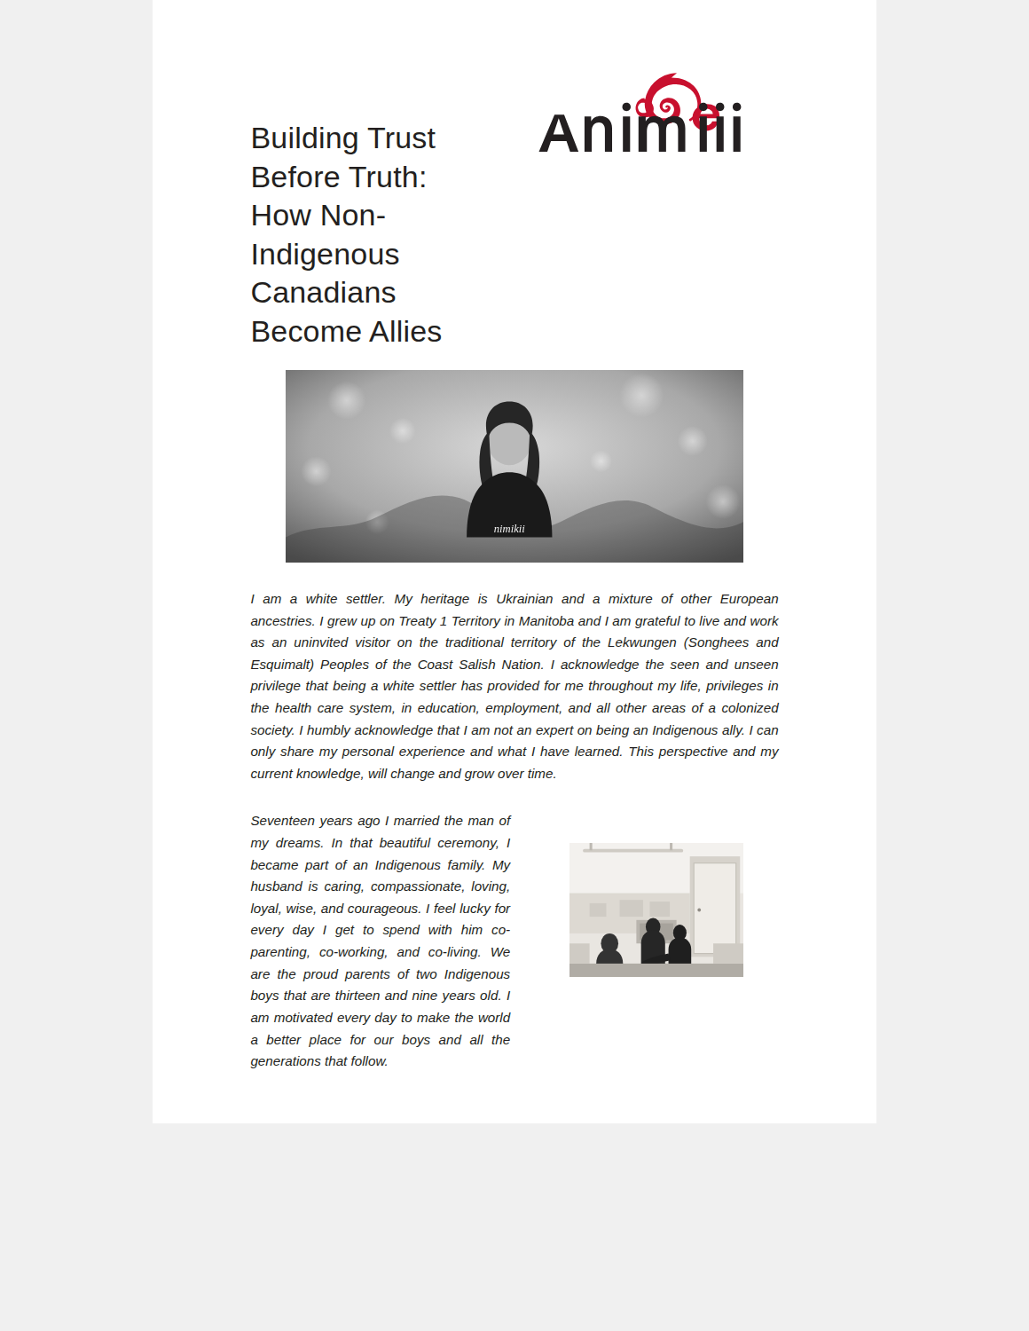Building Trust Before Truth: How Non-Indigenous Canadians Become Allies
I am a white settler. My heritage is Ukrainian and a mixture of other European ancestries. I grew up on Treaty 1 Territory in Manitoba and I am grateful to live and work as an uninvited visitor on the traditional territory of the Lekwungen (Songhees and Esquimalt) Peoples of the Coast Salish Nation. I acknowledge the seen and unseen privilege that being a white settler has provided for me throughout my life, privileges in the health care system, in education, employment, and all other areas of a colonized society. I humbly acknowledge that I am not an expert on being an Indigenous ally. I can only share my personal experience and what I have learned. This perspective and my current knowledge, will change and grow over time.
Seventeen years ago I married the man of my dreams. In that beautiful ceremony, I became part of an Indigenous family. My husband is caring, compassionate, loving, loyal, wise, and courageous. I feel lucky for every day I get to spend with him co-parenting, co-working, and co-living. We are the proud parents of two Indigenous boys that are thirteen and nine years old. I am motivated every day to make the world a better place for our boys and all the generations that follow.